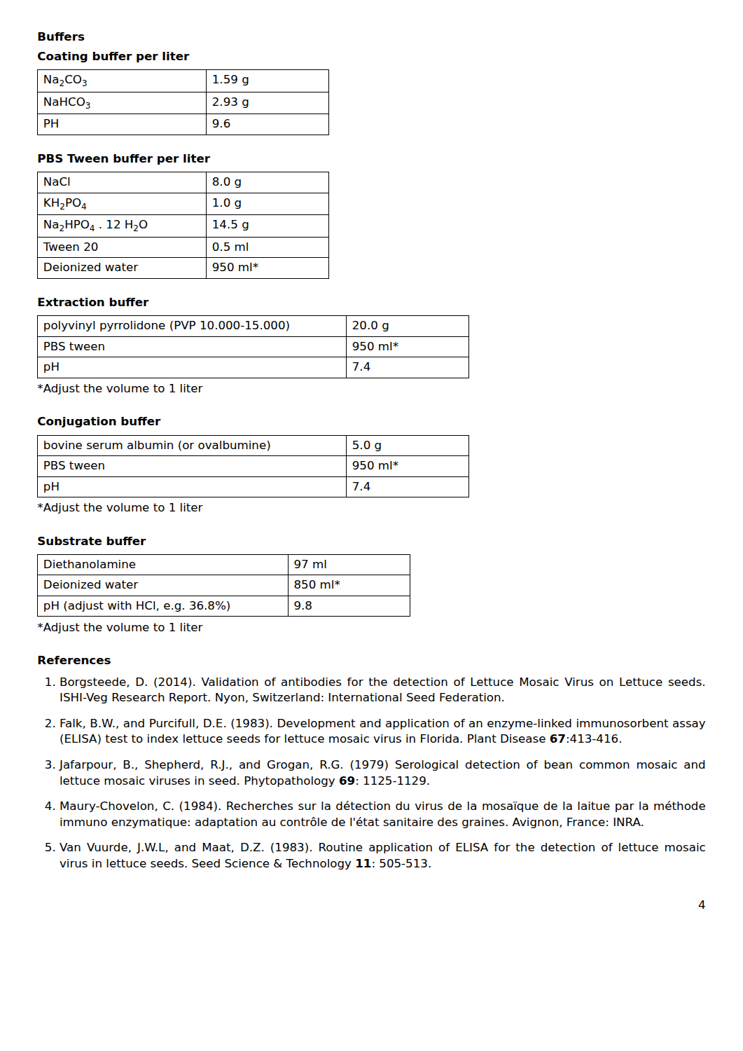Buffers
Coating buffer per liter
| Na 2 CO 3 | 1.59 g |
| NaHCO 3 | 2.93 g |
| PH | 9.6 |
PBS Tween buffer per liter
| NaCl | 8.0 g |
| KH 2 PO 4 | 1.0 g |
| Na 2 HPO 4 . 12 H 2 O | 14.5 g |
| Tween 20 | 0.5 ml |
| Deionized water | 950 ml* |
Extraction buffer
| polyvinyl pyrrolidone (PVP 10.000-15.000) | 20.0 g |
| PBS tween | 950 ml* |
| pH | 7.4 |
*Adjust the volume to 1 liter
Conjugation buffer
| bovine serum albumin (or ovalbumine) | 5.0 g |
| PBS tween | 950 ml* |
| pH | 7.4 |
*Adjust the volume to 1 liter
Substrate buffer
| Diethanolamine | 97 ml |
| Deionized water | 850 ml* |
| pH (adjust with HCl, e.g. 36.8%) | 9.8 |
*Adjust the volume to 1 liter
References
Borgsteede, D. (2014). Validation of antibodies for the detection of Lettuce Mosaic Virus on Lettuce seeds. ISHI-Veg Research Report. Nyon, Switzerland: International Seed Federation.
Falk, B.W., and Purcifull, D.E. (1983). Development and application of an enzyme-linked immunosorbent assay (ELISA) test to index lettuce seeds for lettuce mosaic virus in Florida. Plant Disease 67:413-416.
Jafarpour, B., Shepherd, R.J., and Grogan, R.G. (1979) Serological detection of bean common mosaic and lettuce mosaic viruses in seed. Phytopathology 69: 1125-1129.
Maury-Chovelon, C. (1984). Recherches sur la détection du virus de la mosaïque de la laitue par la méthode immuno enzymatique: adaptation au contrôle de l'état sanitaire des graines. Avignon, France: INRA.
Van Vuurde, J.W.L, and Maat, D.Z. (1983). Routine application of ELISA for the detection of lettuce mosaic virus in lettuce seeds. Seed Science & Technology 11: 505-513.
4